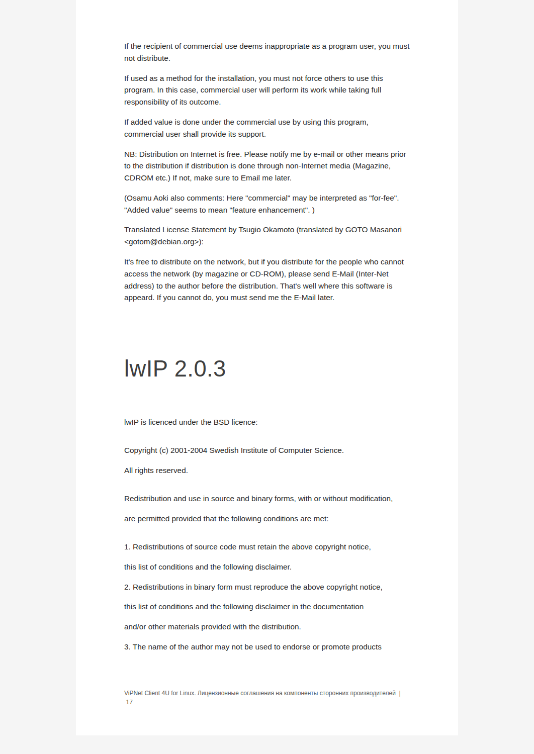If the recipient of commercial use deems inappropriate as a program user, you must not distribute.
If used as a method for the installation, you must not force others to use this program. In this case, commercial user will perform its work while taking full responsibility of its outcome.
If added value is done under the commercial use by using this program, commercial user shall provide its support.
NB: Distribution on Internet is free. Please notify me by e-mail or other means prior to the distribution if distribution is done through non-Internet media (Magazine, CDROM etc.) If not, make sure to Email me later.
(Osamu Aoki also comments: Here "commercial" may be interpreted as "for-fee". "Added value" seems to mean "feature enhancement". )
Translated License Statement by Tsugio Okamoto (translated by GOTO Masanori <gotom@debian.org>):
It's free to distribute on the network, but if you distribute for the people who cannot access the network (by magazine or CD-ROM), please send E-Mail (Inter-Net address) to the author before the distribution. That's well where this software is appeard. If you cannot do, you must send me the E-Mail later.
lwIP 2.0.3
lwIP is licenced under the BSD licence:
Copyright (c) 2001-2004 Swedish Institute of Computer Science.
All rights reserved.
Redistribution and use in source and binary forms, with or without modification,
are permitted provided that the following conditions are met:
1. Redistributions of source code must retain the above copyright notice,
this list of conditions and the following disclaimer.
2. Redistributions in binary form must reproduce the above copyright notice,
this list of conditions and the following disclaimer in the documentation
and/or other materials provided with the distribution.
3. The name of the author may not be used to endorse or promote products
ViPNet Client 4U for Linux. Лицензионные соглашения на компоненты сторонних производителей|17